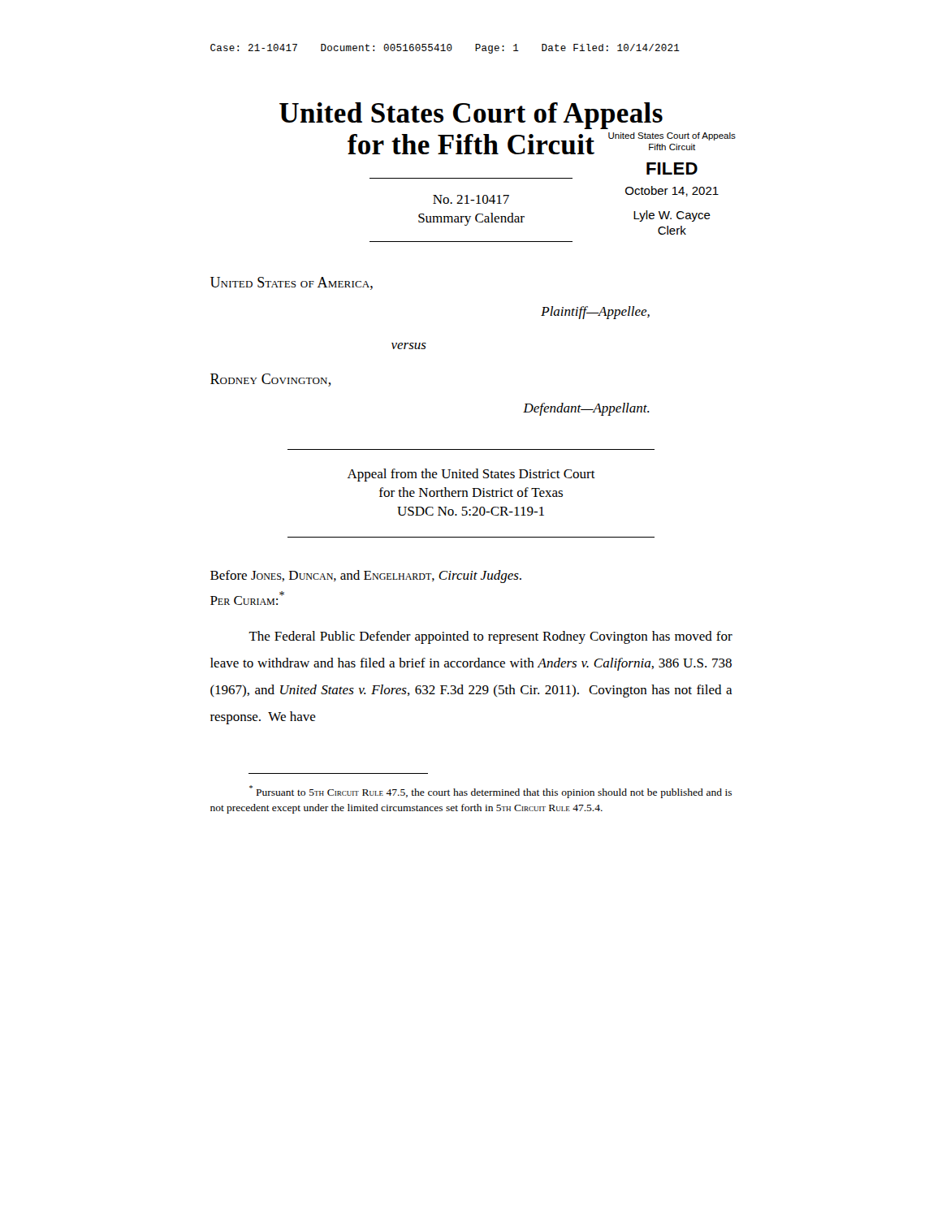Case: 21-10417 Document: 00516055410 Page: 1 Date Filed: 10/14/2021
United States Court of Appeals for the Fifth Circuit
United States Court of Appeals
Fifth Circuit
FILED
October 14, 2021
Lyle W. Cayce
Clerk
No. 21-10417
Summary Calendar
United States of America,
Plaintiff—Appellee,
versus
Rodney Covington,
Defendant—Appellant.
Appeal from the United States District Court
for the Northern District of Texas
USDC No. 5:20-CR-119-1
Before Jones, Duncan, and Engelhardt, Circuit Judges.
Per Curiam:*
The Federal Public Defender appointed to represent Rodney Covington has moved for leave to withdraw and has filed a brief in accordance with Anders v. California, 386 U.S. 738 (1967), and United States v. Flores, 632 F.3d 229 (5th Cir. 2011). Covington has not filed a response. We have
* Pursuant to 5th Circuit Rule 47.5, the court has determined that this opinion should not be published and is not precedent except under the limited circumstances set forth in 5th Circuit Rule 47.5.4.